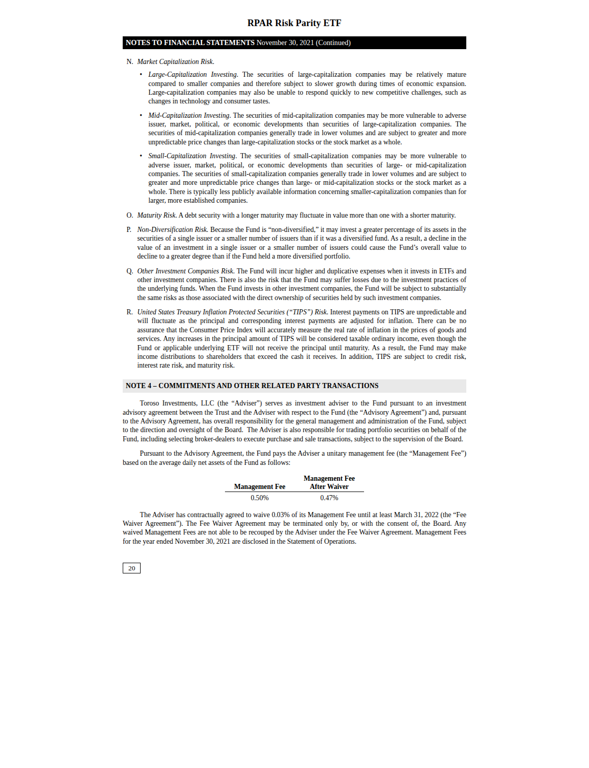RPAR Risk Parity ETF
NOTES TO FINANCIAL STATEMENTS November 30, 2021 (Continued)
N. Market Capitalization Risk.
Large-Capitalization Investing. The securities of large-capitalization companies may be relatively mature compared to smaller companies and therefore subject to slower growth during times of economic expansion. Large-capitalization companies may also be unable to respond quickly to new competitive challenges, such as changes in technology and consumer tastes.
Mid-Capitalization Investing. The securities of mid-capitalization companies may be more vulnerable to adverse issuer, market, political, or economic developments than securities of large-capitalization companies. The securities of mid-capitalization companies generally trade in lower volumes and are subject to greater and more unpredictable price changes than large-capitalization stocks or the stock market as a whole.
Small-Capitalization Investing. The securities of small-capitalization companies may be more vulnerable to adverse issuer, market, political, or economic developments than securities of large- or mid-capitalization companies. The securities of small-capitalization companies generally trade in lower volumes and are subject to greater and more unpredictable price changes than large- or mid-capitalization stocks or the stock market as a whole. There is typically less publicly available information concerning smaller-capitalization companies than for larger, more established companies.
O. Maturity Risk. A debt security with a longer maturity may fluctuate in value more than one with a shorter maturity.
P. Non-Diversification Risk. Because the Fund is “non-diversified,” it may invest a greater percentage of its assets in the securities of a single issuer or a smaller number of issuers than if it was a diversified fund. As a result, a decline in the value of an investment in a single issuer or a smaller number of issuers could cause the Fund’s overall value to decline to a greater degree than if the Fund held a more diversified portfolio.
Q. Other Investment Companies Risk. The Fund will incur higher and duplicative expenses when it invests in ETFs and other investment companies. There is also the risk that the Fund may suffer losses due to the investment practices of the underlying funds. When the Fund invests in other investment companies, the Fund will be subject to substantially the same risks as those associated with the direct ownership of securities held by such investment companies.
R. United States Treasury Inflation Protected Securities (“TIPS”) Risk. Interest payments on TIPS are unpredictable and will fluctuate as the principal and corresponding interest payments are adjusted for inflation. There can be no assurance that the Consumer Price Index will accurately measure the real rate of inflation in the prices of goods and services. Any increases in the principal amount of TIPS will be considered taxable ordinary income, even though the Fund or applicable underlying ETF will not receive the principal until maturity. As a result, the Fund may make income distributions to shareholders that exceed the cash it receives. In addition, TIPS are subject to credit risk, interest rate risk, and maturity risk.
NOTE 4 – COMMITMENTS AND OTHER RELATED PARTY TRANSACTIONS
Toroso Investments, LLC (the “Adviser”) serves as investment adviser to the Fund pursuant to an investment advisory agreement between the Trust and the Adviser with respect to the Fund (the “Advisory Agreement”) and, pursuant to the Advisory Agreement, has overall responsibility for the general management and administration of the Fund, subject to the direction and oversight of the Board. The Adviser is also responsible for trading portfolio securities on behalf of the Fund, including selecting broker-dealers to execute purchase and sale transactions, subject to the supervision of the Board.
Pursuant to the Advisory Agreement, the Fund pays the Adviser a unitary management fee (the “Management Fee”) based on the average daily net assets of the Fund as follows:
| Management Fee | Management Fee After Waiver |
| --- | --- |
| 0.50% | 0.47% |
The Adviser has contractually agreed to waive 0.03% of its Management Fee until at least March 31, 2022 (the “Fee Waiver Agreement”). The Fee Waiver Agreement may be terminated only by, or with the consent of, the Board. Any waived Management Fees are not able to be recouped by the Adviser under the Fee Waiver Agreement. Management Fees for the year ended November 30, 2021 are disclosed in the Statement of Operations.
20